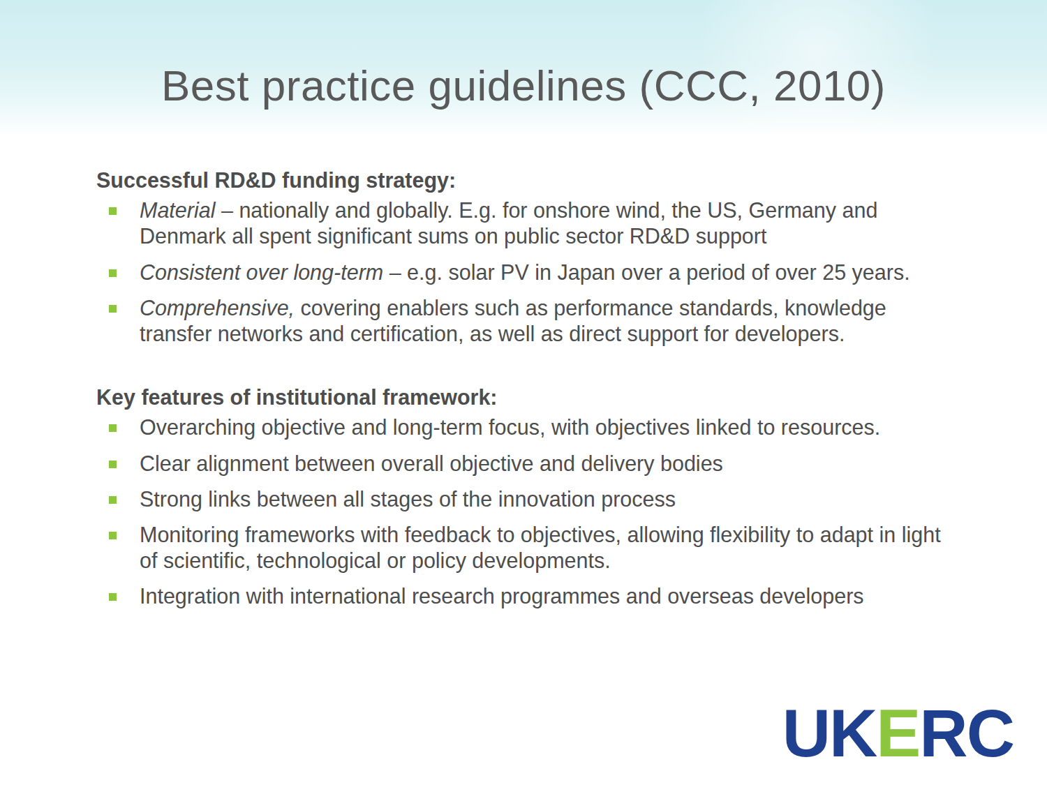Best practice guidelines (CCC, 2010)
Successful RD&D funding strategy:
Material – nationally and globally. E.g. for onshore wind, the US, Germany and Denmark all spent significant sums on public sector RD&D support
Consistent over long-term – e.g. solar PV in Japan over a period of over 25 years.
Comprehensive, covering enablers such as performance standards, knowledge transfer networks and certification, as well as direct support for developers.
Key features of institutional framework:
Overarching objective and long-term focus, with objectives linked to resources.
Clear alignment between overall objective and delivery bodies
Strong links between all stages of the innovation process
Monitoring frameworks with feedback to objectives, allowing flexibility to adapt in light of scientific, technological or policy developments.
Integration with international research programmes and overseas developers
UK ERC